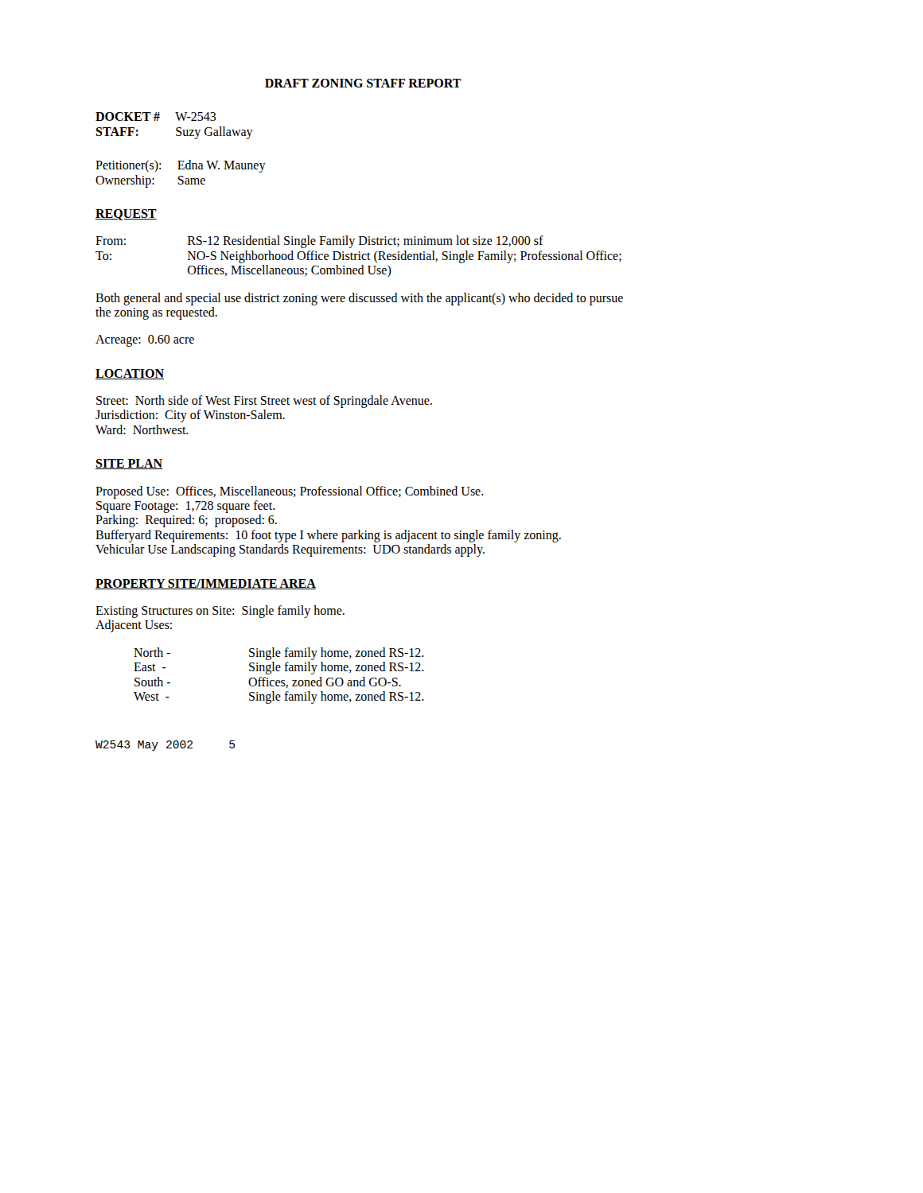DRAFT ZONING STAFF REPORT
| DOCKET # | W-2543 |
| STAFF: | Suzy Gallaway |
| Petitioner(s): | Edna W. Mauney |
| Ownership: | Same |
REQUEST
| From: | RS-12 Residential Single Family District; minimum lot size 12,000 sf |
| To: | NO-S Neighborhood Office District (Residential, Single Family; Professional Office; Offices, Miscellaneous; Combined Use) |
Both general and special use district zoning were discussed with the applicant(s) who decided to pursue the zoning as requested.
Acreage: 0.60 acre
LOCATION
Street: North side of West First Street west of Springdale Avenue.
Jurisdiction: City of Winston-Salem.
Ward: Northwest.
SITE PLAN
Proposed Use: Offices, Miscellaneous; Professional Office; Combined Use.
Square Footage: 1,728 square feet.
Parking: Required: 6; proposed: 6.
Bufferyard Requirements: 10 foot type I where parking is adjacent to single family zoning.
Vehicular Use Landscaping Standards Requirements: UDO standards apply.
PROPERTY SITE/IMMEDIATE AREA
Existing Structures on Site: Single family home.
Adjacent Uses:
| North - | Single family home, zoned RS-12. |
| East - | Single family home, zoned RS-12. |
| South - | Offices, zoned GO and GO-S. |
| West - | Single family home, zoned RS-12. |
W2543 May 20025